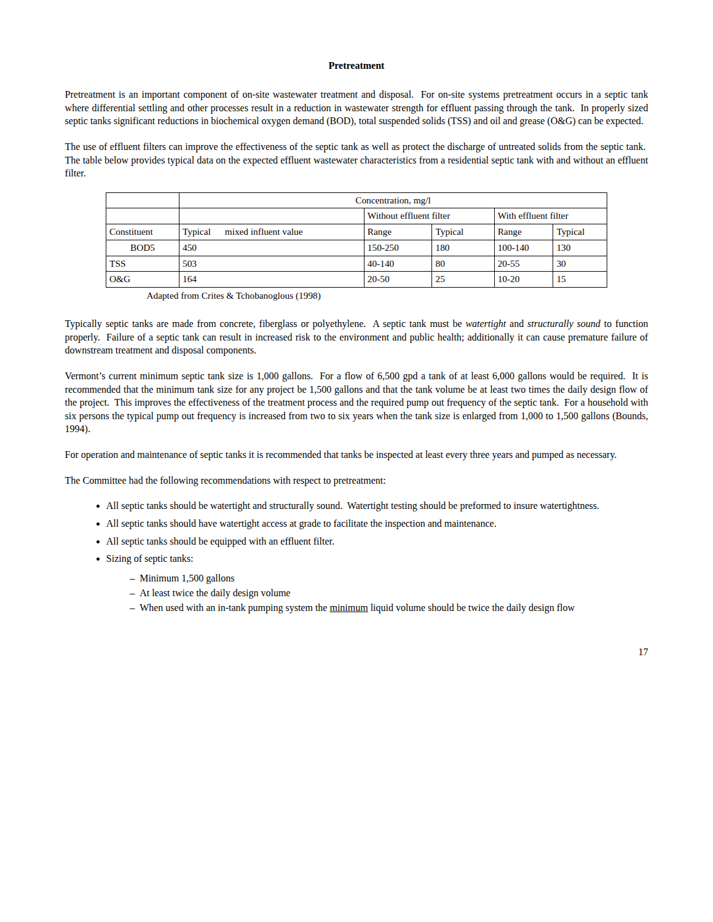Pretreatment
Pretreatment is an important component of on-site wastewater treatment and disposal. For on-site systems pretreatment occurs in a septic tank where differential settling and other processes result in a reduction in wastewater strength for effluent passing through the tank. In properly sized septic tanks significant reductions in biochemical oxygen demand (BOD), total suspended solids (TSS) and oil and grease (O&G) can be expected.
The use of effluent filters can improve the effectiveness of the septic tank as well as protect the discharge of untreated solids from the septic tank. The table below provides typical data on the expected effluent wastewater characteristics from a residential septic tank with and without an effluent filter.
| | Concentration, mg/l |
| | | Without effluent filter | With effluent filter |
| Constituent | Typical mixed influent value | Range | Typical | Range | Typical |
| BOD5 | 450 | 150-250 | 180 | 100-140 | 130 |
| TSS | 503 | 40-140 | 80 | 20-55 | 30 |
| O&G | 164 | 20-50 | 25 | 10-20 | 15 |
Adapted from Crites & Tchobanoglous (1998)
Typically septic tanks are made from concrete, fiberglass or polyethylene. A septic tank must be watertight and structurally sound to function properly. Failure of a septic tank can result in increased risk to the environment and public health; additionally it can cause premature failure of downstream treatment and disposal components.
Vermont’s current minimum septic tank size is 1,000 gallons. For a flow of 6,500 gpd a tank of at least 6,000 gallons would be required. It is recommended that the minimum tank size for any project be 1,500 gallons and that the tank volume be at least two times the daily design flow of the project. This improves the effectiveness of the treatment process and the required pump out frequency of the septic tank. For a household with six persons the typical pump out frequency is increased from two to six years when the tank size is enlarged from 1,000 to 1,500 gallons (Bounds, 1994).
For operation and maintenance of septic tanks it is recommended that tanks be inspected at least every three years and pumped as necessary.
The Committee had the following recommendations with respect to pretreatment:
All septic tanks should be watertight and structurally sound. Watertight testing should be preformed to insure watertightness.
All septic tanks should have watertight access at grade to facilitate the inspection and maintenance.
All septic tanks should be equipped with an effluent filter.
Sizing of septic tanks:
Minimum 1,500 gallons
At least twice the daily design volume
When used with an in-tank pumping system the minimum liquid volume should be twice the daily design flow
17